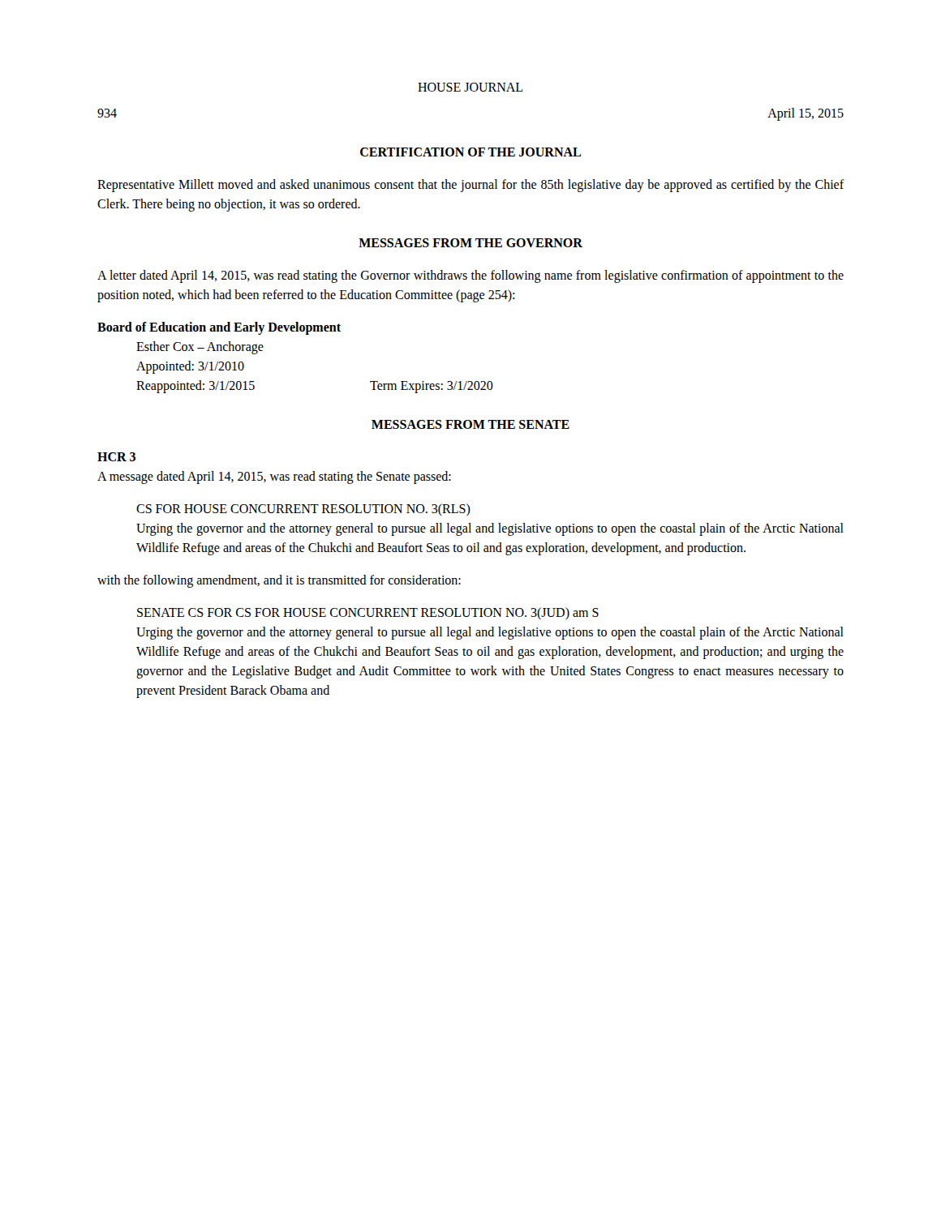HOUSE JOURNAL
934
April 15, 2015
CERTIFICATION OF THE JOURNAL
Representative Millett moved and asked unanimous consent that the journal for the 85th legislative day be approved as certified by the Chief Clerk. There being no objection, it was so ordered.
MESSAGES FROM THE GOVERNOR
A letter dated April 14, 2015, was read stating the Governor withdraws the following name from legislative confirmation of appointment to the position noted, which had been referred to the Education Committee (page 254):
Board of Education and Early Development
Esther Cox – Anchorage
Appointed: 3/1/2010
Reappointed: 3/1/2015 Term Expires: 3/1/2020
MESSAGES FROM THE SENATE
HCR 3
A message dated April 14, 2015, was read stating the Senate passed:
CS FOR HOUSE CONCURRENT RESOLUTION NO. 3(RLS)
Urging the governor and the attorney general to pursue all legal and legislative options to open the coastal plain of the Arctic National Wildlife Refuge and areas of the Chukchi and Beaufort Seas to oil and gas exploration, development, and production.
with the following amendment, and it is transmitted for consideration:
SENATE CS FOR CS FOR HOUSE CONCURRENT RESOLUTION NO. 3(JUD) am S
Urging the governor and the attorney general to pursue all legal and legislative options to open the coastal plain of the Arctic National Wildlife Refuge and areas of the Chukchi and Beaufort Seas to oil and gas exploration, development, and production; and urging the governor and the Legislative Budget and Audit Committee to work with the United States Congress to enact measures necessary to prevent President Barack Obama and